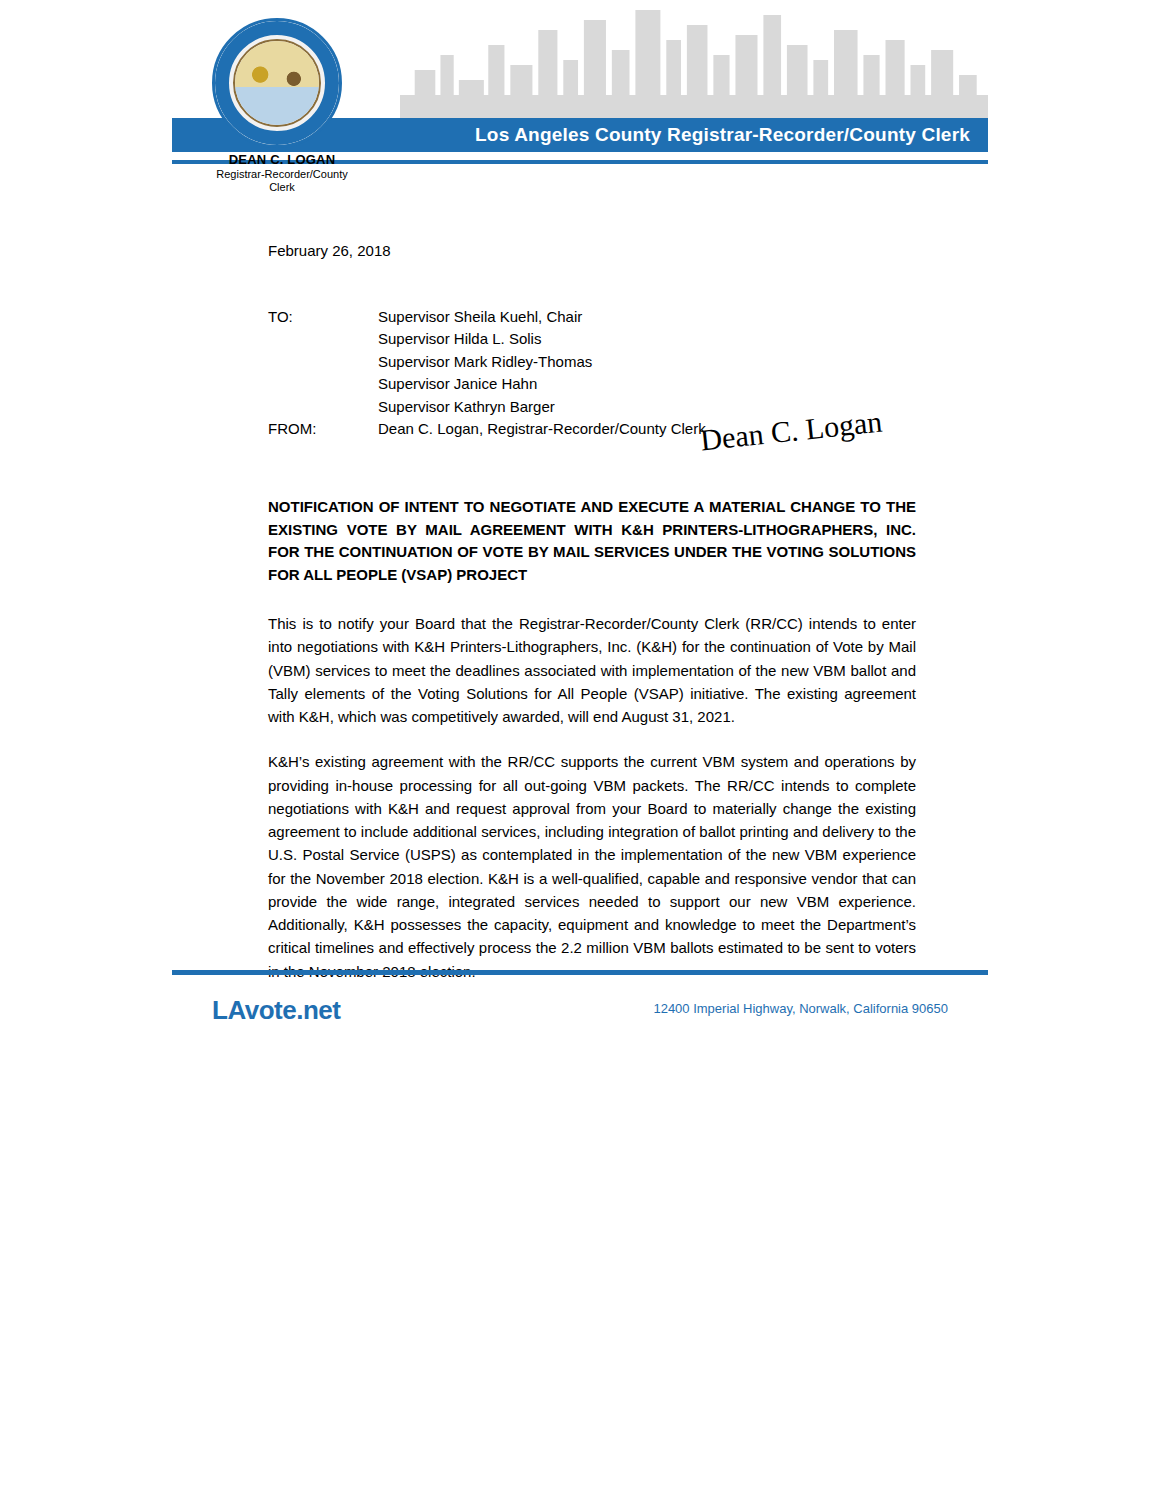Los Angeles County Registrar-Recorder/County Clerk
DEAN C. LOGAN
Registrar-Recorder/County Clerk
February 26, 2018
| TO: | Supervisor Sheila Kuehl, Chair Supervisor Hilda L. Solis Supervisor Mark Ridley-Thomas Supervisor Janice Hahn Supervisor Kathryn Barger |
| FROM: | Dean C. Logan, Registrar-Recorder/County Clerk Dean C. Logan |
Notification of intent to negotiate and execute a material change to the existing vote by mail agreement with K&H Printers-Lithographers, Inc. for the continuation of vote by mail services under the Voting Solutions for All People (VSAP) project
This is to notify your Board that the Registrar-Recorder/County Clerk (RR/CC) intends to enter into negotiations with K&H Printers-Lithographers, Inc. (K&H) for the continuation of Vote by Mail (VBM) services to meet the deadlines associated with implementation of the new VBM ballot and Tally elements of the Voting Solutions for All People (VSAP) initiative. The existing agreement with K&H, which was competitively awarded, will end August 31, 2021.
K&H’s existing agreement with the RR/CC supports the current VBM system and operations by providing in-house processing for all out-going VBM packets. The RR/CC intends to complete negotiations with K&H and request approval from your Board to materially change the existing agreement to include additional services, including integration of ballot printing and delivery to the U.S. Postal Service (USPS) as contemplated in the implementation of the new VBM experience for the November 2018 election. K&H is a well-qualified, capable and responsive vendor that can provide the wide range, integrated services needed to support our new VBM experience. Additionally, K&H possesses the capacity, equipment and knowledge to meet the Department’s critical timelines and effectively process the 2.2 million VBM ballots estimated to be sent to voters in the November 2018 election.
LAvote.net
12400 Imperial Highway, Norwalk, California 90650